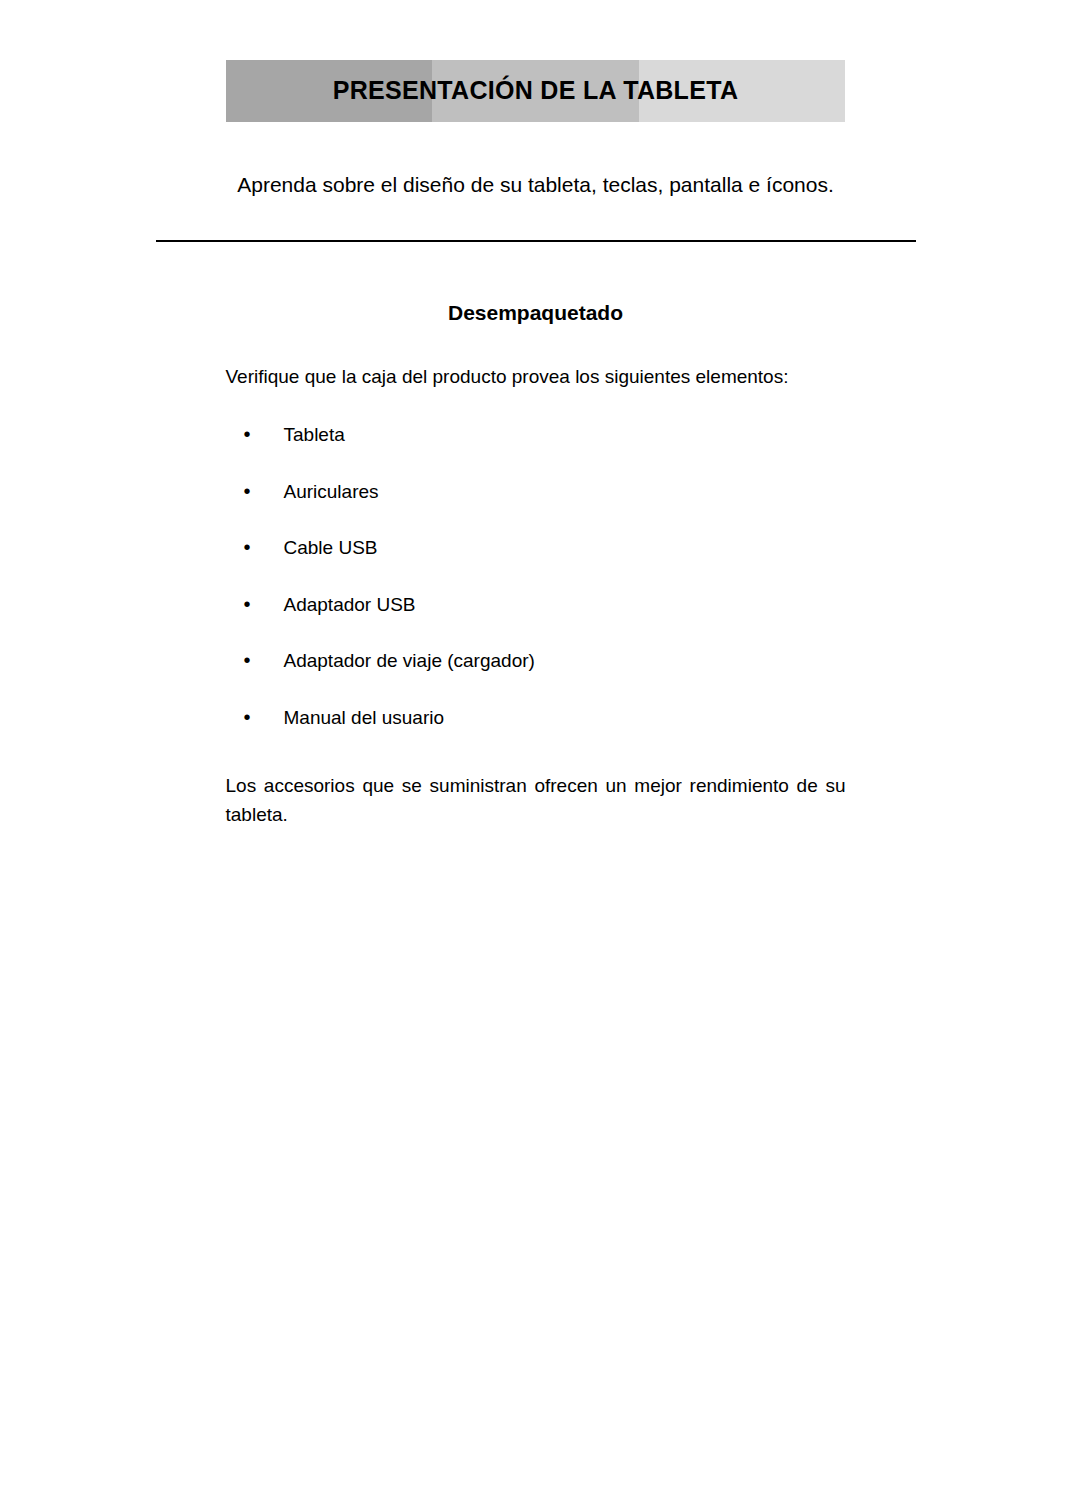PRESENTACIÓN DE LA TABLETA
Aprenda sobre el diseño de su tableta, teclas, pantalla e íconos.
Desempaquetado
Verifique que la caja del producto provea los siguientes elementos:
Tableta
Auriculares
Cable USB
Adaptador USB
Adaptador de viaje (cargador)
Manual del usuario
Los accesorios que se suministran ofrecen un mejor rendimiento de su tableta.